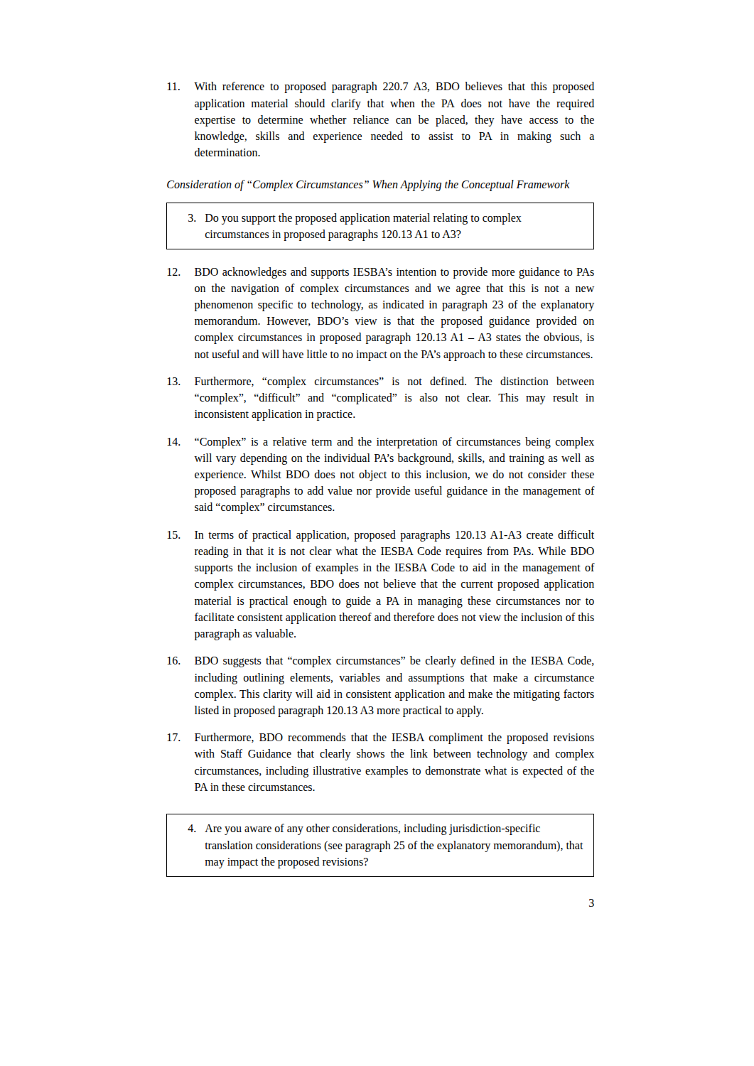11. With reference to proposed paragraph 220.7 A3, BDO believes that this proposed application material should clarify that when the PA does not have the required expertise to determine whether reliance can be placed, they have access to the knowledge, skills and experience needed to assist to PA in making such a determination.
Consideration of “Complex Circumstances” When Applying the Conceptual Framework
3.
Do you support the proposed application material relating to complex circumstances in proposed paragraphs 120.13 A1 to A3?
12. BDO acknowledges and supports IESBA’s intention to provide more guidance to PAs on the navigation of complex circumstances and we agree that this is not a new phenomenon specific to technology, as indicated in paragraph 23 of the explanatory memorandum. However, BDO’s view is that the proposed guidance provided on complex circumstances in proposed paragraph 120.13 A1 – A3 states the obvious, is not useful and will have little to no impact on the PA’s approach to these circumstances.
13. Furthermore, “complex circumstances” is not defined. The distinction between “complex”, “difficult” and “complicated” is also not clear. This may result in inconsistent application in practice.
14. “Complex” is a relative term and the interpretation of circumstances being complex will vary depending on the individual PA’s background, skills, and training as well as experience. Whilst BDO does not object to this inclusion, we do not consider these proposed paragraphs to add value nor provide useful guidance in the management of said “complex” circumstances.
15. In terms of practical application, proposed paragraphs 120.13 A1-A3 create difficult reading in that it is not clear what the IESBA Code requires from PAs. While BDO supports the inclusion of examples in the IESBA Code to aid in the management of complex circumstances, BDO does not believe that the current proposed application material is practical enough to guide a PA in managing these circumstances nor to facilitate consistent application thereof and therefore does not view the inclusion of this paragraph as valuable.
16. BDO suggests that “complex circumstances” be clearly defined in the IESBA Code, including outlining elements, variables and assumptions that make a circumstance complex. This clarity will aid in consistent application and make the mitigating factors listed in proposed paragraph 120.13 A3 more practical to apply.
17. Furthermore, BDO recommends that the IESBA compliment the proposed revisions with Staff Guidance that clearly shows the link between technology and complex circumstances, including illustrative examples to demonstrate what is expected of the PA in these circumstances.
4.
Are you aware of any other considerations, including jurisdiction-specific translation considerations (see paragraph 25 of the explanatory memorandum), that may impact the proposed revisions?
3